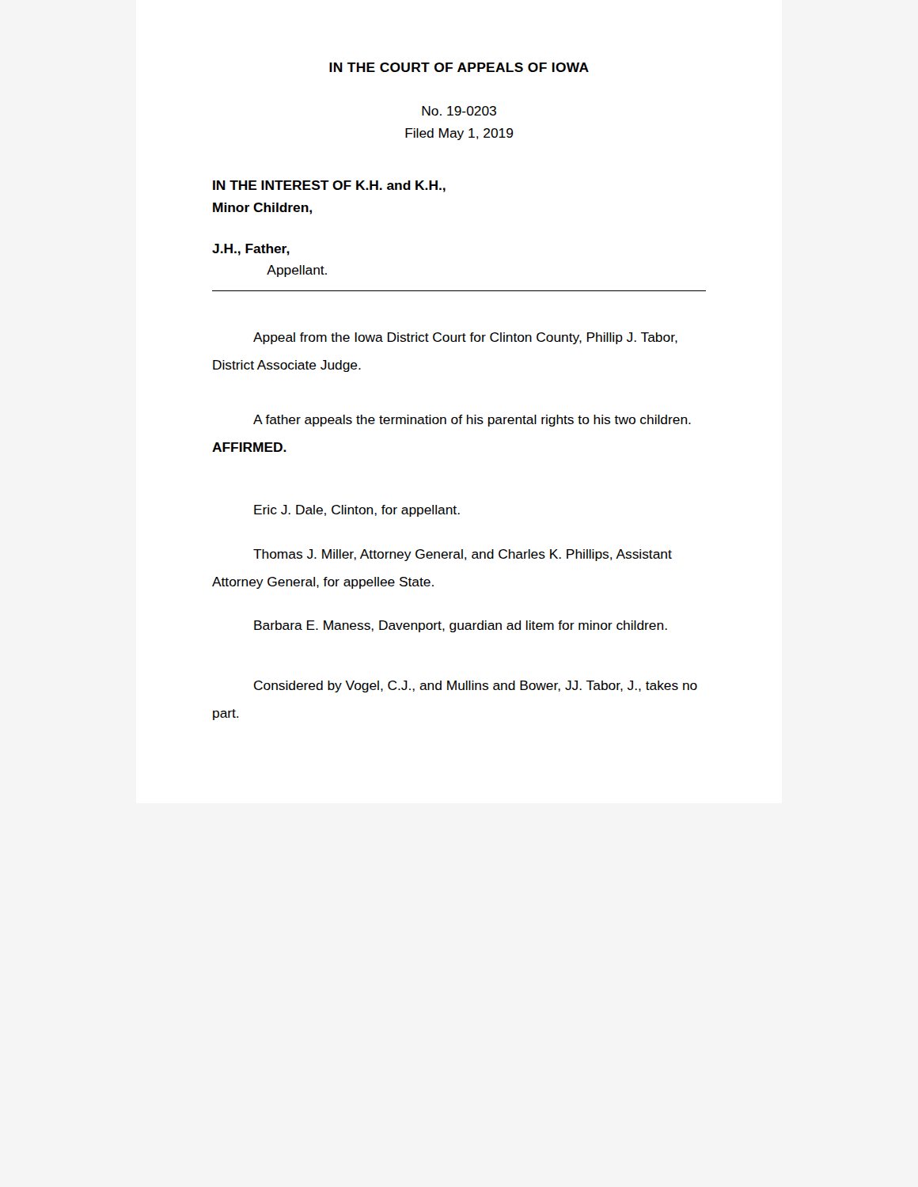IN THE COURT OF APPEALS OF IOWA
No. 19-0203
Filed May 1, 2019
IN THE INTEREST OF K.H. and K.H.,
Minor Children,
J.H., Father,
Appellant.
Appeal from the Iowa District Court for Clinton County, Phillip J. Tabor, District Associate Judge.
A father appeals the termination of his parental rights to his two children. AFFIRMED.
Eric J. Dale, Clinton, for appellant.
Thomas J. Miller, Attorney General, and Charles K. Phillips, Assistant Attorney General, for appellee State.
Barbara E. Maness, Davenport, guardian ad litem for minor children.
Considered by Vogel, C.J., and Mullins and Bower, JJ. Tabor, J., takes no part.